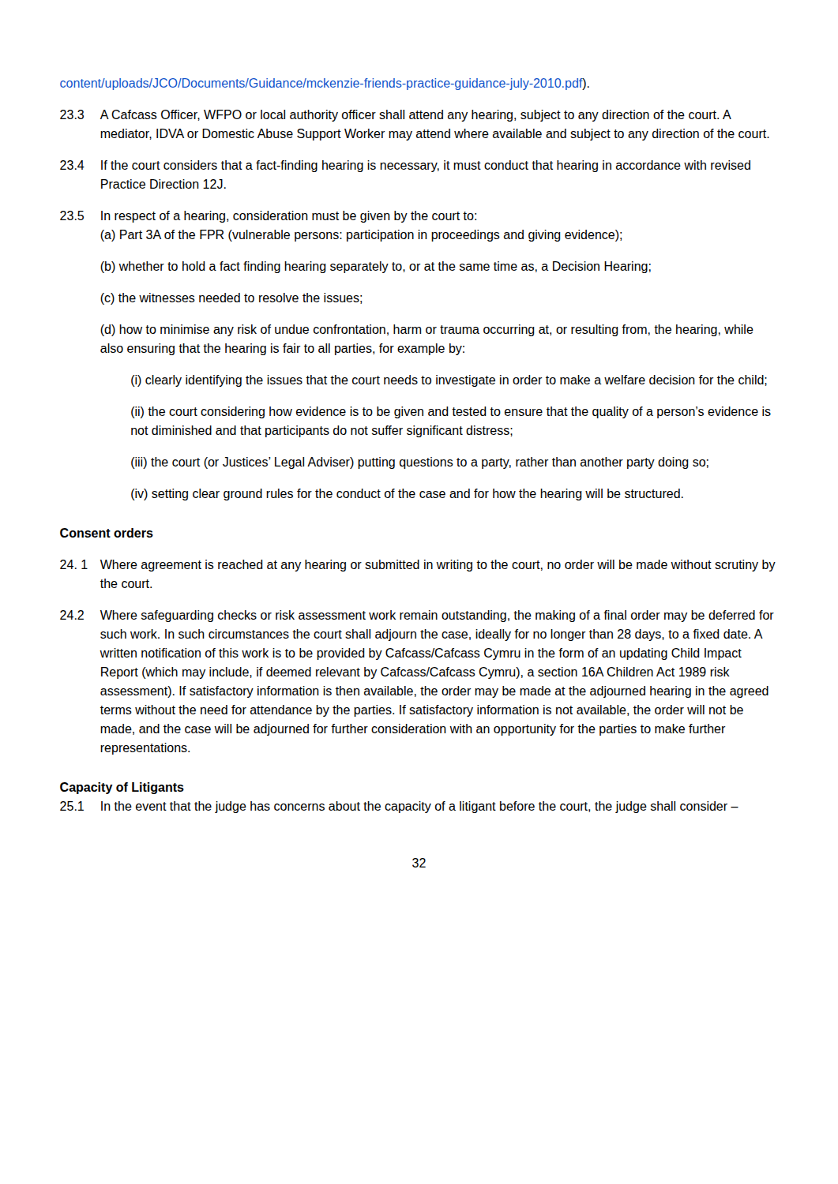content/uploads/JCO/Documents/Guidance/mckenzie-friends-practice-guidance-july-2010.pdf).
23.3
A Cafcass Officer, WFPO or local authority officer shall attend any hearing, subject to any direction of the court. A mediator, IDVA or Domestic Abuse Support Worker may attend where available and subject to any direction of the court.
23.4
If the court considers that a fact-finding hearing is necessary, it must conduct that hearing in accordance with revised Practice Direction 12J.
23.5
In respect of a hearing, consideration must be given by the court to:
(a) Part 3A of the FPR (vulnerable persons: participation in proceedings and giving evidence);
(b) whether to hold a fact finding hearing separately to, or at the same time as, a Decision Hearing;
(c) the witnesses needed to resolve the issues;
(d) how to minimise any risk of undue confrontation, harm or trauma occurring at, or resulting from, the hearing, while also ensuring that the hearing is fair to all parties, for example by:
(i) clearly identifying the issues that the court needs to investigate in order to make a welfare decision for the child;
(ii) the court considering how evidence is to be given and tested to ensure that the quality of a person’s evidence is not diminished and that participants do not suffer significant distress;
(iii) the court (or Justices’ Legal Adviser) putting questions to a party, rather than another party doing so;
(iv) setting clear ground rules for the conduct of the case and for how the hearing will be structured.
Consent orders
24. 1
Where agreement is reached at any hearing or submitted in writing to the court, no order will be made without scrutiny by the court.
24.2
Where safeguarding checks or risk assessment work remain outstanding, the making of a final order may be deferred for such work. In such circumstances the court shall adjourn the case, ideally for no longer than 28 days, to a fixed date. A written notification of this work is to be provided by Cafcass/Cafcass Cymru in the form of an updating Child Impact Report (which may include, if deemed relevant by Cafcass/Cafcass Cymru), a section 16A Children Act 1989 risk assessment). If satisfactory information is then available, the order may be made at the adjourned hearing in the agreed terms without the need for attendance by the parties. If satisfactory information is not available, the order will not be made, and the case will be adjourned for further consideration with an opportunity for the parties to make further representations.
Capacity of Litigants
25.1
In the event that the judge has concerns about the capacity of a litigant before the court, the judge shall consider –
32